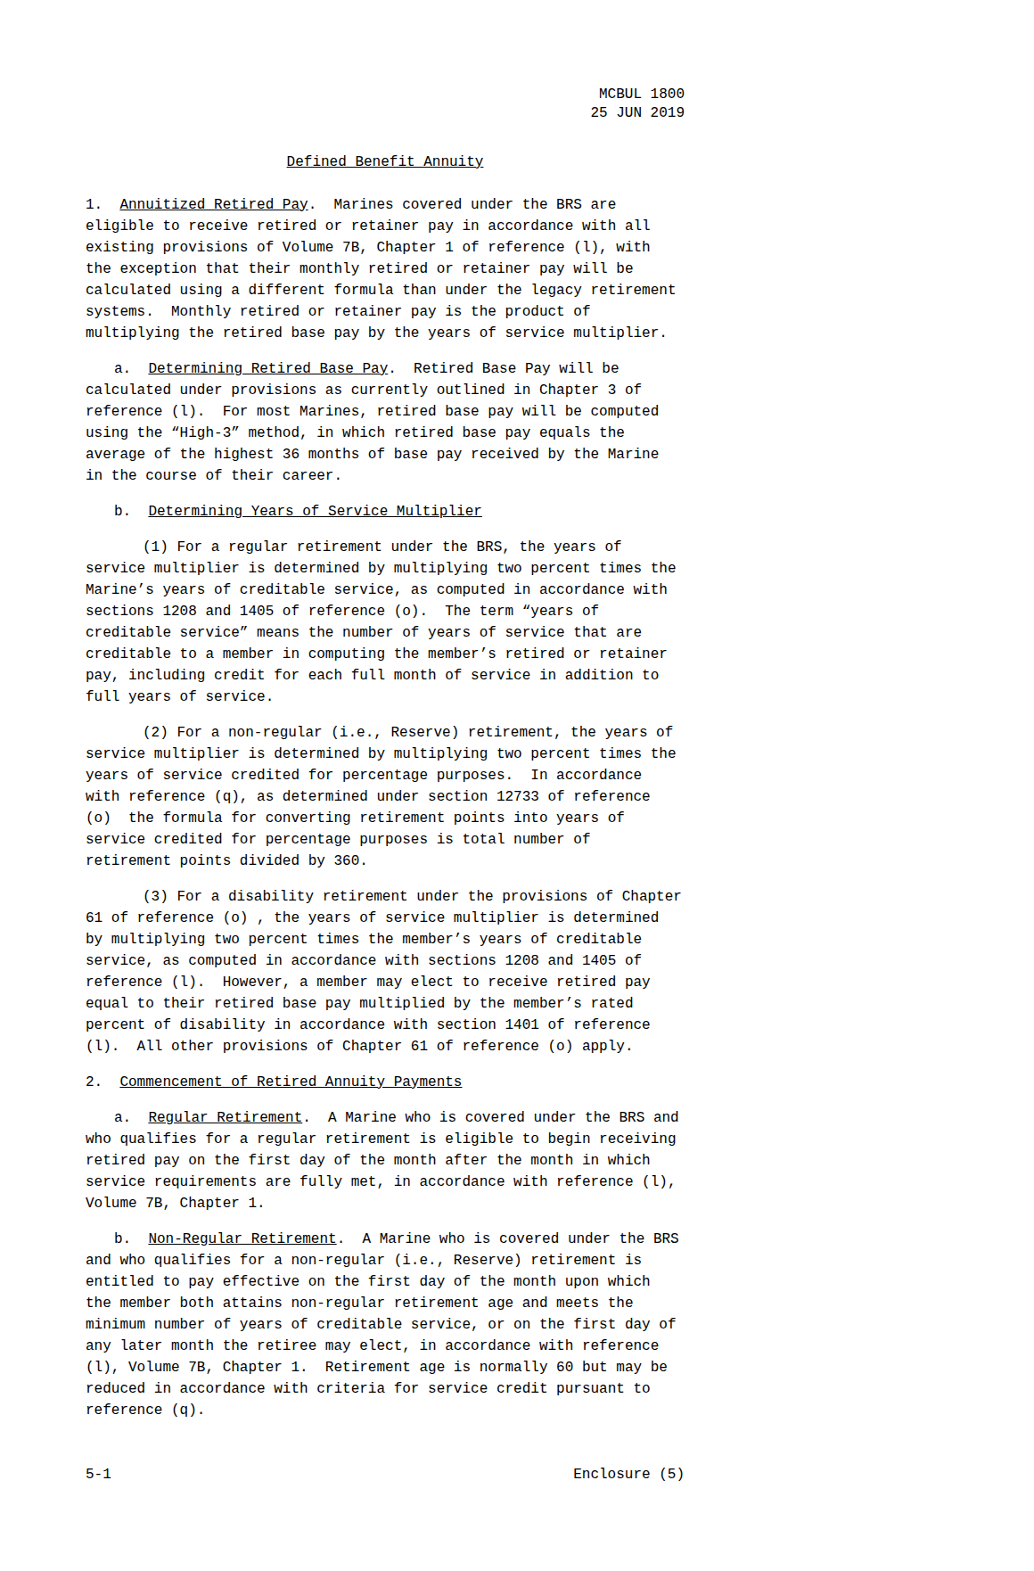MCBUL 1800
25 JUN 2019
Defined Benefit Annuity
1. Annuitized Retired Pay. Marines covered under the BRS are eligible to receive retired or retainer pay in accordance with all existing provisions of Volume 7B, Chapter 1 of reference (l), with the exception that their monthly retired or retainer pay will be calculated using a different formula than under the legacy retirement systems. Monthly retired or retainer pay is the product of multiplying the retired base pay by the years of service multiplier.
a. Determining Retired Base Pay. Retired Base Pay will be calculated under provisions as currently outlined in Chapter 3 of reference (l). For most Marines, retired base pay will be computed using the “High-3” method, in which retired base pay equals the average of the highest 36 months of base pay received by the Marine in the course of their career.
b. Determining Years of Service Multiplier
(1) For a regular retirement under the BRS, the years of service multiplier is determined by multiplying two percent times the Marine’s years of creditable service, as computed in accordance with sections 1208 and 1405 of reference (o). The term “years of creditable service” means the number of years of service that are creditable to a member in computing the member’s retired or retainer pay, including credit for each full month of service in addition to full years of service.
(2) For a non-regular (i.e., Reserve) retirement, the years of service multiplier is determined by multiplying two percent times the years of service credited for percentage purposes. In accordance with reference (q), as determined under section 12733 of reference (o) the formula for converting retirement points into years of service credited for percentage purposes is total number of retirement points divided by 360.
(3) For a disability retirement under the provisions of Chapter 61 of reference (o) , the years of service multiplier is determined by multiplying two percent times the member’s years of creditable service, as computed in accordance with sections 1208 and 1405 of reference (l). However, a member may elect to receive retired pay equal to their retired base pay multiplied by the member’s rated percent of disability in accordance with section 1401 of reference (l). All other provisions of Chapter 61 of reference (o) apply.
2. Commencement of Retired Annuity Payments
a. Regular Retirement. A Marine who is covered under the BRS and who qualifies for a regular retirement is eligible to begin receiving retired pay on the first day of the month after the month in which service requirements are fully met, in accordance with reference (l), Volume 7B, Chapter 1.
b. Non-Regular Retirement. A Marine who is covered under the BRS and who qualifies for a non-regular (i.e., Reserve) retirement is entitled to pay effective on the first day of the month upon which the member both attains non-regular retirement age and meets the minimum number of years of creditable service, or on the first day of any later month the retiree may elect, in accordance with reference (l), Volume 7B, Chapter 1. Retirement age is normally 60 but may be reduced in accordance with criteria for service credit pursuant to reference (q).
5-1 Enclosure (5)